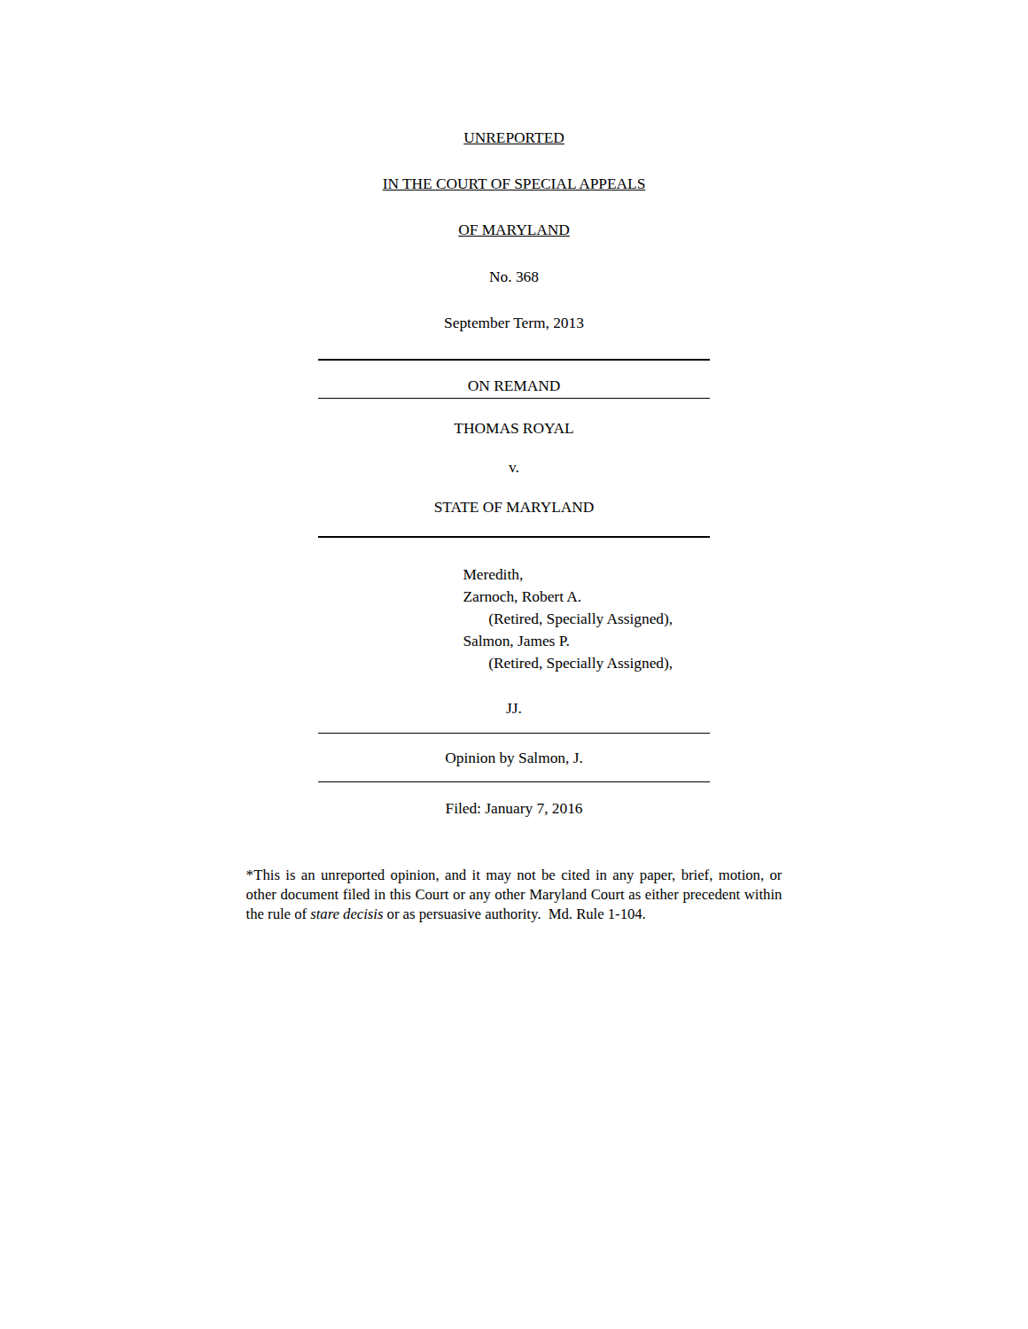UNREPORTED
IN THE COURT OF SPECIAL APPEALS
OF MARYLAND
No. 368
September Term, 2013
ON REMAND
THOMAS ROYAL
v.
STATE OF MARYLAND
Meredith,
Zarnoch, Robert A.
(Retired, Specially Assigned),
Salmon, James P.
(Retired, Specially Assigned),
JJ.
Opinion by Salmon, J.
Filed: January 7, 2016
*This is an unreported opinion, and it may not be cited in any paper, brief, motion, or other document filed in this Court or any other Maryland Court as either precedent within the rule of stare decisis or as persuasive authority. Md. Rule 1-104.